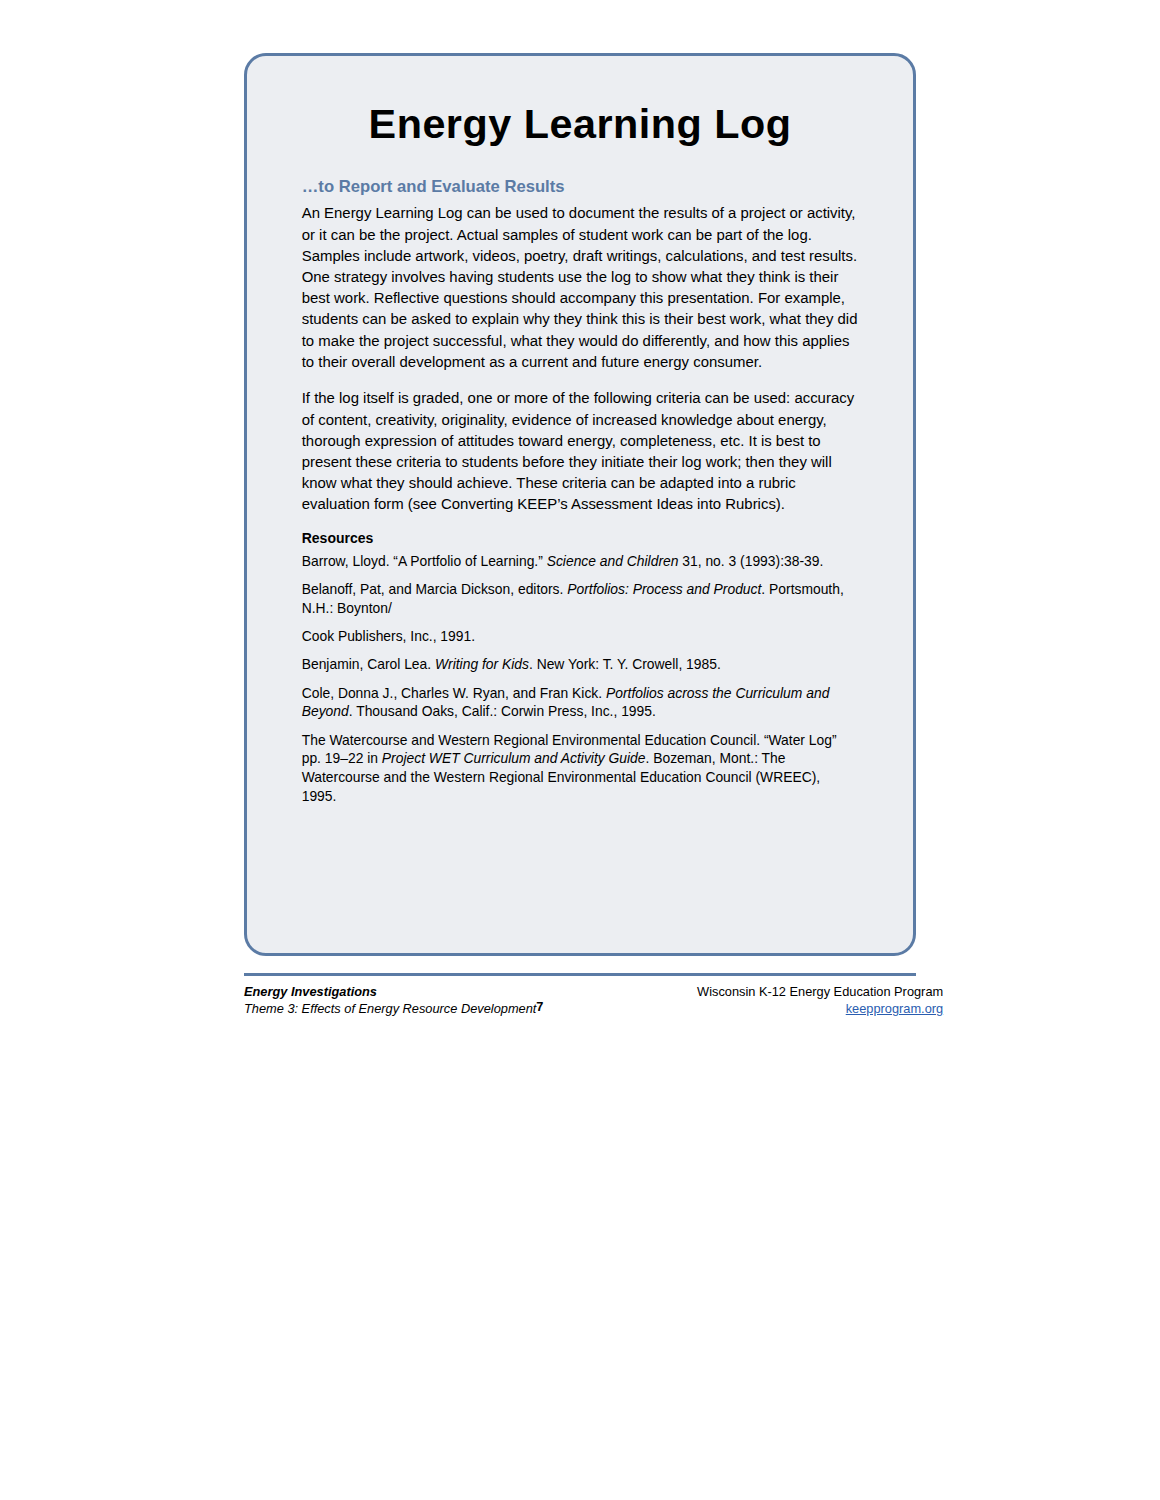Energy Learning Log
…to Report and Evaluate Results
An Energy Learning Log can be used to document the results of a project or activity, or it can be the project. Actual samples of student work can be part of the log. Samples include artwork, videos, poetry, draft writings, calculations, and test results. One strategy involves having students use the log to show what they think is their best work. Reflective questions should accompany this presentation. For example, students can be asked to explain why they think this is their best work, what they did to make the project successful, what they would do differently, and how this applies to their overall development as a current and future energy consumer.
If the log itself is graded, one or more of the following criteria can be used: accuracy of content, creativity, originality, evidence of increased knowledge about energy, thorough expression of attitudes toward energy, completeness, etc. It is best to present these criteria to students before they initiate their log work; then they will know what they should achieve. These criteria can be adapted into a rubric evaluation form (see Converting KEEP’s Assessment Ideas into Rubrics).
Resources
Barrow, Lloyd. “A Portfolio of Learning.” Science and Children 31, no. 3 (1993):38-39.
Belanoff, Pat, and Marcia Dickson, editors. Portfolios: Process and Product. Portsmouth, N.H.: Boynton/
Cook Publishers, Inc., 1991.
Benjamin, Carol Lea. Writing for Kids. New York: T. Y. Crowell, 1985.
Cole, Donna J., Charles W. Ryan, and Fran Kick. Portfolios across the Curriculum and Beyond. Thousand Oaks, Calif.: Corwin Press, Inc., 1995.
The Watercourse and Western Regional Environmental Education Council. “Water Log” pp. 19–22 in Project WET Curriculum and Activity Guide. Bozeman, Mont.: The Watercourse and the Western Regional Environmental Education Council (WREEC), 1995.
Energy Investigations
Theme 3: Effects of Energy Resource Development
7
Wisconsin K-12 Energy Education Program
keepprogram.org